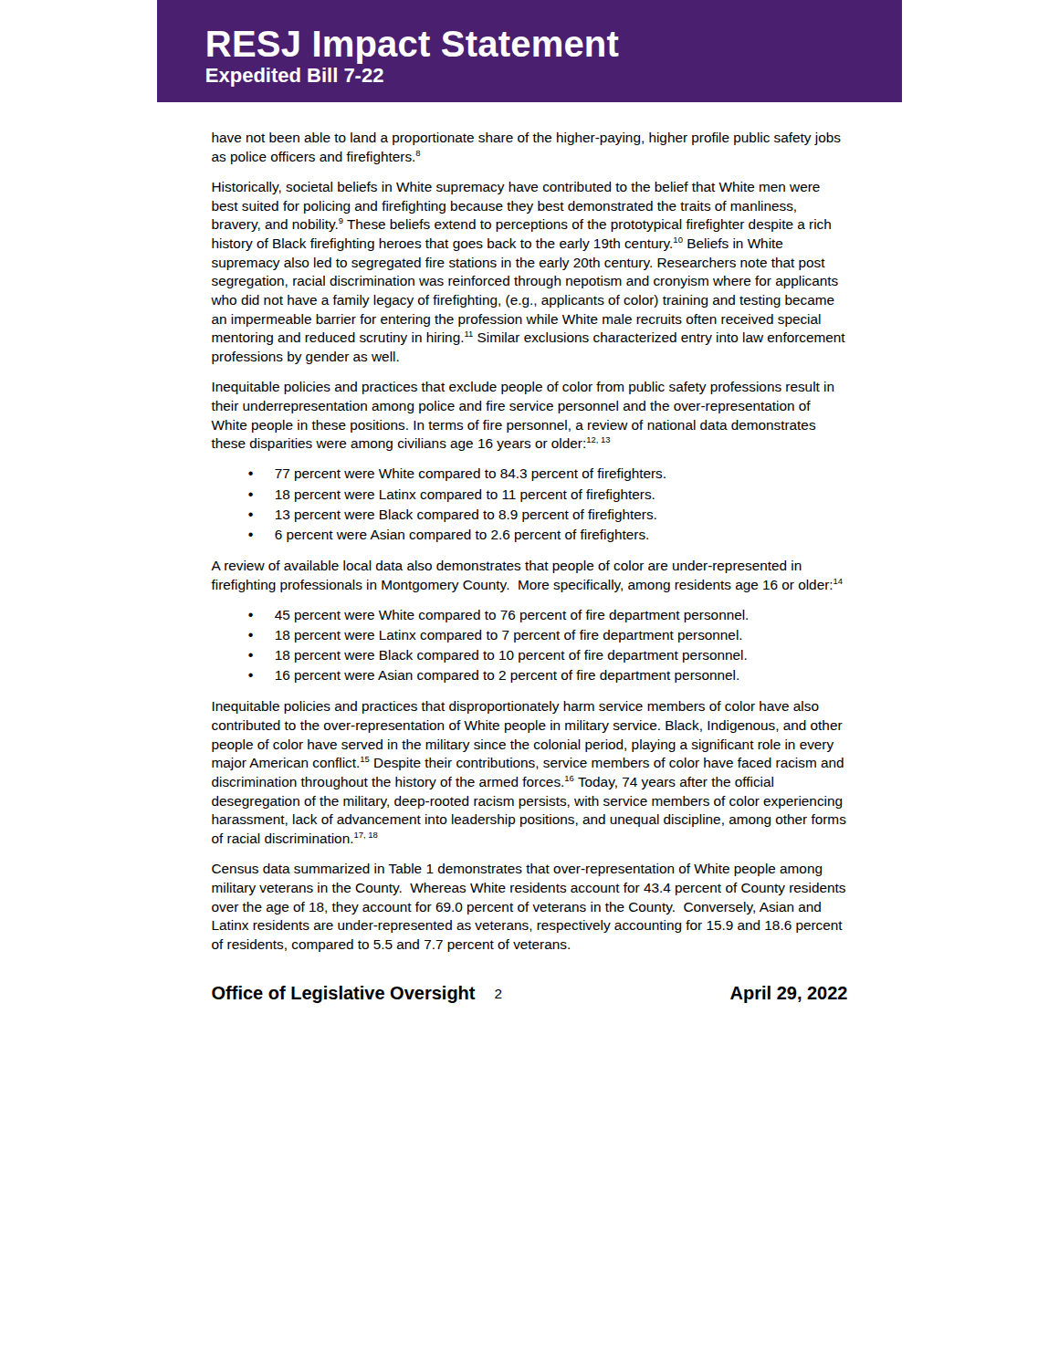RESJ Impact Statement
Expedited Bill 7-22
have not been able to land a proportionate share of the higher-paying, higher profile public safety jobs as police officers and firefighters.8
Historically, societal beliefs in White supremacy have contributed to the belief that White men were best suited for policing and firefighting because they best demonstrated the traits of manliness, bravery, and nobility.9 These beliefs extend to perceptions of the prototypical firefighter despite a rich history of Black firefighting heroes that goes back to the early 19th century.10 Beliefs in White supremacy also led to segregated fire stations in the early 20th century. Researchers note that post segregation, racial discrimination was reinforced through nepotism and cronyism where for applicants who did not have a family legacy of firefighting, (e.g., applicants of color) training and testing became an impermeable barrier for entering the profession while White male recruits often received special mentoring and reduced scrutiny in hiring.11 Similar exclusions characterized entry into law enforcement professions by gender as well.
Inequitable policies and practices that exclude people of color from public safety professions result in their underrepresentation among police and fire service personnel and the over-representation of White people in these positions. In terms of fire personnel, a review of national data demonstrates these disparities were among civilians age 16 years or older:12, 13
77 percent were White compared to 84.3 percent of firefighters.
18 percent were Latinx compared to 11 percent of firefighters.
13 percent were Black compared to 8.9 percent of firefighters.
6 percent were Asian compared to 2.6 percent of firefighters.
A review of available local data also demonstrates that people of color are under-represented in firefighting professionals in Montgomery County. More specifically, among residents age 16 or older:14
45 percent were White compared to 76 percent of fire department personnel.
18 percent were Latinx compared to 7 percent of fire department personnel.
18 percent were Black compared to 10 percent of fire department personnel.
16 percent were Asian compared to 2 percent of fire department personnel.
Inequitable policies and practices that disproportionately harm service members of color have also contributed to the over-representation of White people in military service. Black, Indigenous, and other people of color have served in the military since the colonial period, playing a significant role in every major American conflict.15 Despite their contributions, service members of color have faced racism and discrimination throughout the history of the armed forces.16 Today, 74 years after the official desegregation of the military, deep-rooted racism persists, with service members of color experiencing harassment, lack of advancement into leadership positions, and unequal discipline, among other forms of racial discrimination.17, 18
Census data summarized in Table 1 demonstrates that over-representation of White people among military veterans in the County. Whereas White residents account for 43.4 percent of County residents over the age of 18, they account for 69.0 percent of veterans in the County. Conversely, Asian and Latinx residents are under-represented as veterans, respectively accounting for 15.9 and 18.6 percent of residents, compared to 5.5 and 7.7 percent of veterans.
Office of Legislative Oversight
2
April 29, 2022